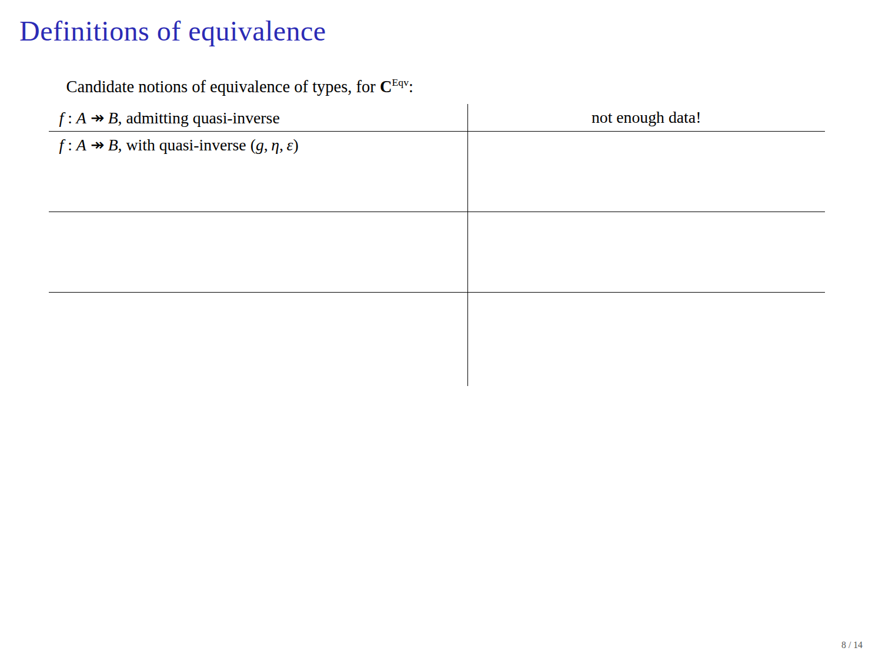Definitions of equivalence
Candidate notions of equivalence of types, for CEqv:
| f : A ↠ B , admitting quasi-inverse | not enough data! |
| f : A ↠ B , with quasi-inverse ( g , η , ε ) | |
8 / 14